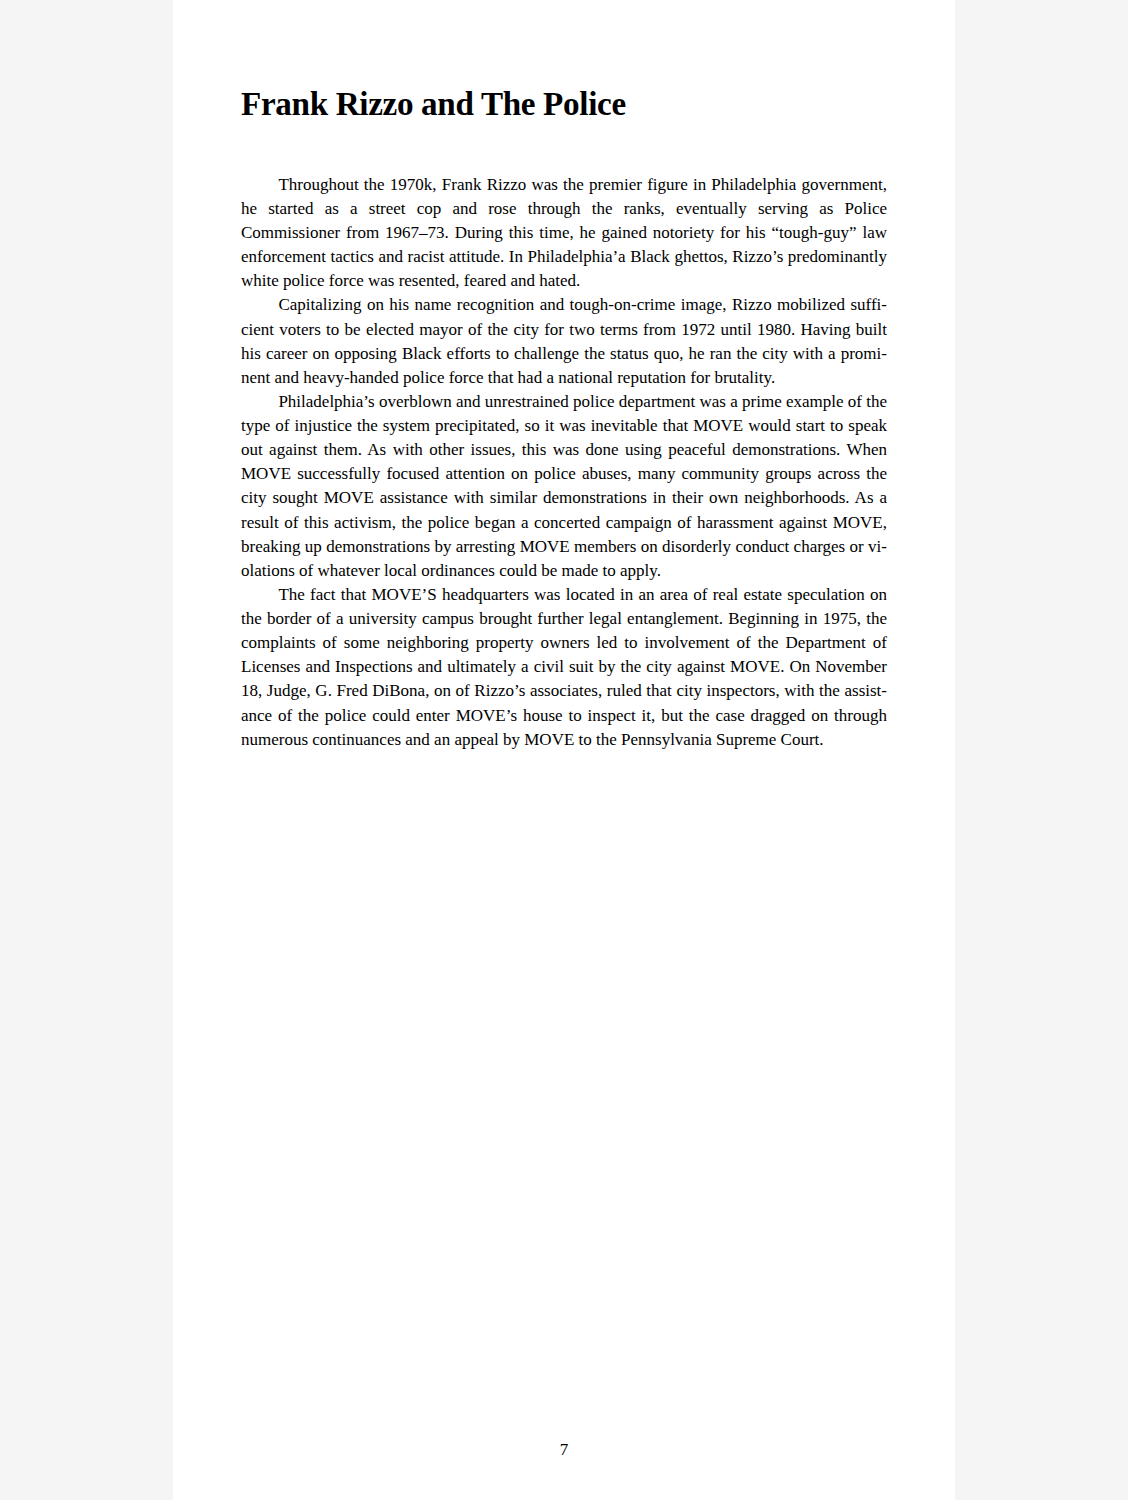Frank Rizzo and The Police
Throughout the 1970k, Frank Rizzo was the premier figure in Philadelphia government, he started as a street cop and rose through the ranks, eventually serving as Police Commissioner from 1967–73. During this time, he gained notoriety for his “tough-guy” law enforcement tactics and racist attitude. In Philadelphia’a Black ghettos, Rizzo’s predominantly white police force was resented, feared and hated.
Capitalizing on his name recognition and tough-on-crime image, Rizzo mobilized sufficient voters to be elected mayor of the city for two terms from 1972 until 1980. Having built his career on opposing Black efforts to challenge the status quo, he ran the city with a prominent and heavy-handed police force that had a national reputation for brutality.
Philadelphia’s overblown and unrestrained police department was a prime example of the type of injustice the system precipitated, so it was inevitable that MOVE would start to speak out against them. As with other issues, this was done using peaceful demonstrations. When MOVE successfully focused attention on police abuses, many community groups across the city sought MOVE assistance with similar demonstrations in their own neighborhoods. As a result of this activism, the police began a concerted campaign of harassment against MOVE, breaking up demonstrations by arresting MOVE members on disorderly conduct charges or violations of whatever local ordinances could be made to apply.
The fact that MOVE’S headquarters was located in an area of real estate speculation on the border of a university campus brought further legal entanglement. Beginning in 1975, the complaints of some neighboring property owners led to involvement of the Department of Licenses and Inspections and ultimately a civil suit by the city against MOVE. On November 18, Judge, G. Fred DiBona, on of Rizzo’s associates, ruled that city inspectors, with the assistance of the police could enter MOVE’s house to inspect it, but the case dragged on through numerous continuances and an appeal by MOVE to the Pennsylvania Supreme Court.
7